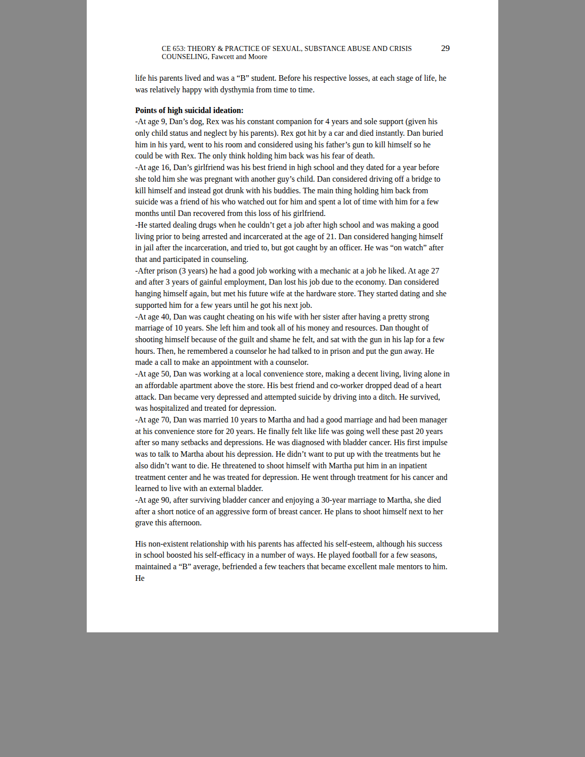CE 653: Theory & Practice of Sexual, Substance Abuse and Crisis Counseling, Fawcett and Moore 29
life his parents lived and was a “B” student. Before his respective losses, at each stage of life, he was relatively happy with dysthymia from time to time.
Points of high suicidal ideation:
At age 9, Dan’s dog, Rex was his constant companion for 4 years and sole support (given his only child status and neglect by his parents). Rex got hit by a car and died instantly. Dan buried him in his yard, went to his room and considered using his father’s gun to kill himself so he could be with Rex. The only think holding him back was his fear of death.
At age 16, Dan’s girlfriend was his best friend in high school and they dated for a year before she told him she was pregnant with another guy’s child. Dan considered driving off a bridge to kill himself and instead got drunk with his buddies. The main thing holding him back from suicide was a friend of his who watched out for him and spent a lot of time with him for a few months until Dan recovered from this loss of his girlfriend.
He started dealing drugs when he couldn’t get a job after high school and was making a good living prior to being arrested and incarcerated at the age of 21. Dan considered hanging himself in jail after the incarceration, and tried to, but got caught by an officer. He was “on watch” after that and participated in counseling.
After prison (3 years) he had a good job working with a mechanic at a job he liked. At age 27 and after 3 years of gainful employment, Dan lost his job due to the economy. Dan considered hanging himself again, but met his future wife at the hardware store. They started dating and she supported him for a few years until he got his next job.
At age 40, Dan was caught cheating on his wife with her sister after having a pretty strong marriage of 10 years. She left him and took all of his money and resources. Dan thought of shooting himself because of the guilt and shame he felt, and sat with the gun in his lap for a few hours. Then, he remembered a counselor he had talked to in prison and put the gun away. He made a call to make an appointment with a counselor.
At age 50, Dan was working at a local convenience store, making a decent living, living alone in an affordable apartment above the store. His best friend and co-worker dropped dead of a heart attack. Dan became very depressed and attempted suicide by driving into a ditch. He survived, was hospitalized and treated for depression.
At age 70, Dan was married 10 years to Martha and had a good marriage and had been manager at his convenience store for 20 years. He finally felt like life was going well these past 20 years after so many setbacks and depressions. He was diagnosed with bladder cancer. His first impulse was to talk to Martha about his depression. He didn’t want to put up with the treatments but he also didn’t want to die. He threatened to shoot himself with Martha put him in an inpatient treatment center and he was treated for depression. He went through treatment for his cancer and learned to live with an external bladder.
At age 90, after surviving bladder cancer and enjoying a 30-year marriage to Martha, she died after a short notice of an aggressive form of breast cancer. He plans to shoot himself next to her grave this afternoon.
His non-existent relationship with his parents has affected his self-esteem, although his success in school boosted his self-efficacy in a number of ways. He played football for a few seasons, maintained a “B” average, befriended a few teachers that became excellent male mentors to him. He